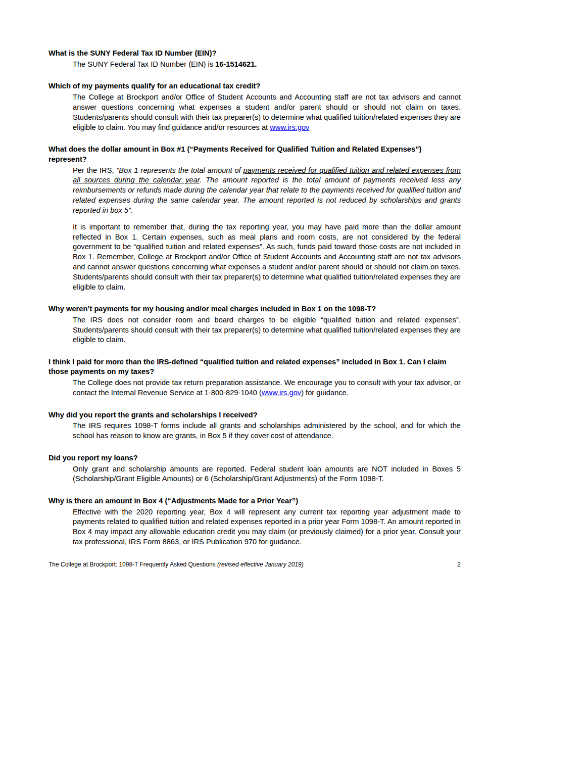What is the SUNY Federal Tax ID Number (EIN)?
The SUNY Federal Tax ID Number (EIN) is 16-1514621.
Which of my payments qualify for an educational tax credit?
The College at Brockport and/or Office of Student Accounts and Accounting staff are not tax advisors and cannot answer questions concerning what expenses a student and/or parent should or should not claim on taxes. Students/parents should consult with their tax preparer(s) to determine what qualified tuition/related expenses they are eligible to claim. You may find guidance and/or resources at www.irs.gov
What does the dollar amount in Box #1 (“Payments Received for Qualified Tuition and Related Expenses”) represent?
Per the IRS, “Box 1 represents the total amount of payments received for qualified tuition and related expenses from all sources during the calendar year. The amount reported is the total amount of payments received less any reimbursements or refunds made during the calendar year that relate to the payments received for qualified tuition and related expenses during the same calendar year. The amount reported is not reduced by scholarships and grants reported in box 5”.
It is important to remember that, during the tax reporting year, you may have paid more than the dollar amount reflected in Box 1. Certain expenses, such as meal plans and room costs, are not considered by the federal government to be “qualified tuition and related expenses”. As such, funds paid toward those costs are not included in Box 1. Remember, College at Brockport and/or Office of Student Accounts and Accounting staff are not tax advisors and cannot answer questions concerning what expenses a student and/or parent should or should not claim on taxes. Students/parents should consult with their tax preparer(s) to determine what qualified tuition/related expenses they are eligible to claim.
Why weren’t payments for my housing and/or meal charges included in Box 1 on the 1098-T?
The IRS does not consider room and board charges to be eligible “qualified tuition and related expenses”. Students/parents should consult with their tax preparer(s) to determine what qualified tuition/related expenses they are eligible to claim.
I think I paid for more than the IRS-defined “qualified tuition and related expenses” included in Box 1. Can I claim those payments on my taxes?
The College does not provide tax return preparation assistance. We encourage you to consult with your tax advisor, or contact the Internal Revenue Service at 1-800-829-1040 (www.irs.gov) for guidance.
Why did you report the grants and scholarships I received?
The IRS requires 1098-T forms include all grants and scholarships administered by the school, and for which the school has reason to know are grants, in Box 5 if they cover cost of attendance.
Did you report my loans?
Only grant and scholarship amounts are reported. Federal student loan amounts are NOT included in Boxes 5 (Scholarship/Grant Eligible Amounts) or 6 (Scholarship/Grant Adjustments) of the Form 1098-T.
Why is there an amount in Box 4 (“Adjustments Made for a Prior Year”)
Effective with the 2020 reporting year, Box 4 will represent any current tax reporting year adjustment made to payments related to qualified tuition and related expenses reported in a prior year Form 1098-T. An amount reported in Box 4 may impact any allowable education credit you may claim (or previously claimed) for a prior year. Consult your tax professional, IRS Form 8863, or IRS Publication 970 for guidance.
The College at Brockport: 1098-T Frequently Asked Questions (revised effective January 2019) 2